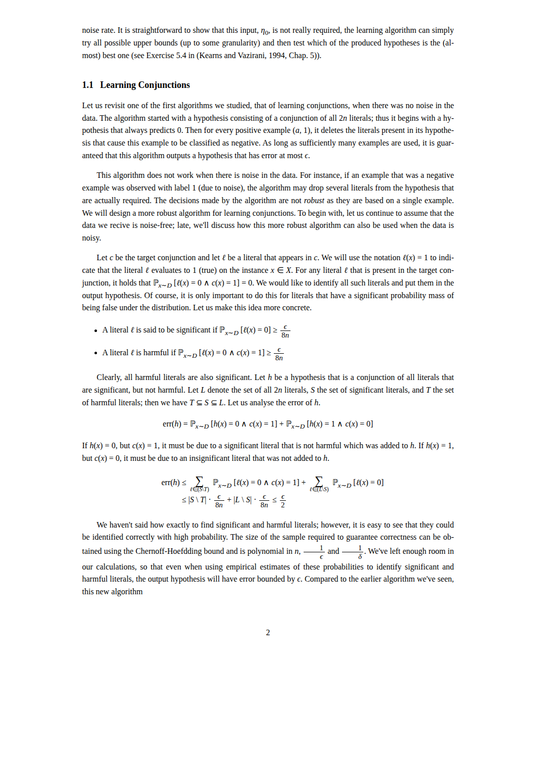noise rate. It is straightforward to show that this input, η0, is not really required, the learning algorithm can simply try all possible upper bounds (up to some granularity) and then test which of the produced hypotheses is the (almost) best one (see Exercise 5.4 in (Kearns and Vazirani, 1994, Chap. 5)).
1.1 Learning Conjunctions
Let us revisit one of the first algorithms we studied, that of learning conjunctions, when there was no noise in the data. The algorithm started with a hypothesis consisting of a conjunction of all 2n literals; thus it begins with a hypothesis that always predicts 0. Then for every positive example (a, 1), it deletes the literals present in its hypothesis that cause this example to be classified as negative. As long as sufficiently many examples are used, it is guaranteed that this algorithm outputs a hypothesis that has error at most ϵ.
This algorithm does not work when there is noise in the data. For instance, if an example that was a negative example was observed with label 1 (due to noise), the algorithm may drop several literals from the hypothesis that are actually required. The decisions made by the algorithm are not robust as they are based on a single example. We will design a more robust algorithm for learning conjunctions. To begin with, let us continue to assume that the data we recive is noise-free; late, we'll discuss how this more robust algorithm can also be used when the data is noisy.
Let c be the target conjunction and let ℓ be a literal that appears in c. We will use the notation ℓ(x) = 1 to indicate that the literal ℓ evaluates to 1 (true) on the instance x ∈ X. For any literal ℓ that is present in the target conjunction, it holds that ℙx∼D [ℓ(x) = 0 ∧ c(x) = 1] = 0. We would like to identify all such literals and put them in the output hypothesis. Of course, it is only important to do this for literals that have a significant probability mass of being false under the distribution. Let us make this idea more concrete.
A literal ℓ is said to be significant if ℙx∼D [ℓ(x) = 0] ≥ ϵ 8n
A literal ℓ is harmful if ℙx∼D [ℓ(x) = 0 ∧ c(x) = 1] ≥ ϵ 8n
Clearly, all harmful literals are also significant. Let h be a hypothesis that is a conjunction of all literals that are significant, but not harmful. Let L denote the set of all 2n literals, S the set of significant literals, and T the set of harmful literals; then we have T ⊆ S ⊆ L. Let us analyse the error of h.
err(h) = ℙx∼D [h(x) = 0 ∧ c(x) = 1] + ℙx∼D [h(x) = 1 ∧ c(x) = 0]
If h(x) = 0, but c(x) = 1, it must be due to a significant literal that is not harmful which was added to h. If h(x) = 1, but c(x) = 0, it must be due to an insignificant literal that was not added to h.
err(h) ≤ ∑ℓ∈(S\T) ℙx∼D [ℓ(x) = 0 ∧ c(x) = 1] + ∑ℓ∈(L\S) ℙx∼D [ℓ(x) = 0] ≤ |S \ T| · ϵ 8n + |L \ S| · ϵ 8n ≤ ϵ 2
We haven't said how exactly to find significant and harmful literals; however, it is easy to see that they could be identified correctly with high probability. The size of the sample required to guarantee correctness can be obtained using the Chernoff-Hoefdding bound and is polynomial in n, 1 ϵ and 1 δ. We've left enough room in our calculations, so that even when using empirical estimates of these probabilities to identify significant and harmful literals, the output hypothesis will have error bounded by ϵ. Compared to the earlier algorithm we've seen, this new algorithm
2